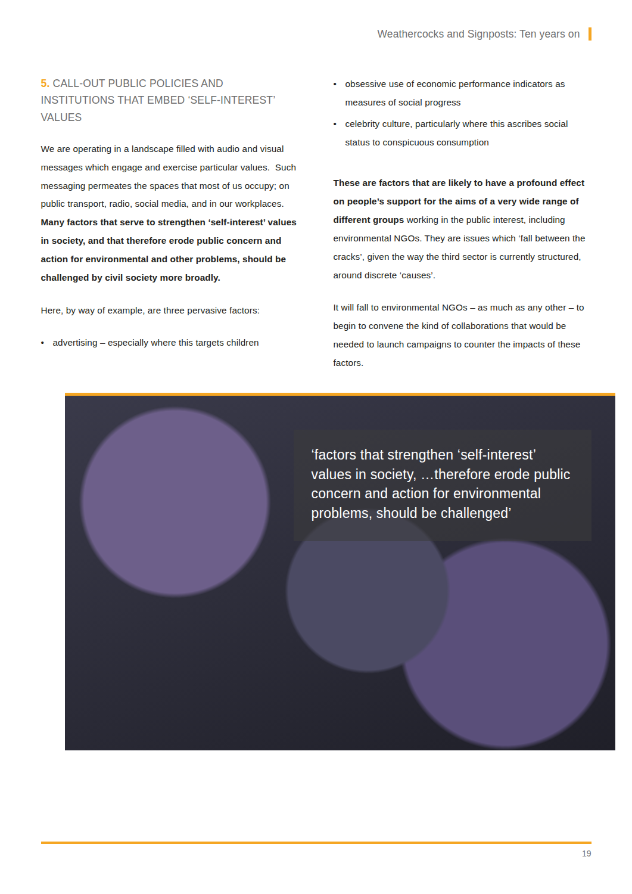Weathercocks and Signposts: Ten years on
5. Call-out public policies and institutions that embed ‘self-interest’ values
We are operating in a landscape filled with audio and visual messages which engage and exercise particular values. Such messaging permeates the spaces that most of us occupy; on public transport, radio, social media, and in our workplaces. Many factors that serve to strengthen ‘self-interest’ values in society, and that therefore erode public concern and action for environmental and other problems, should be challenged by civil society more broadly.
Here, by way of example, are three pervasive factors:
advertising – especially where this targets children
obsessive use of economic performance indicators as measures of social progress
celebrity culture, particularly where this ascribes social status to conspicuous consumption
These are factors that are likely to have a profound effect on people’s support for the aims of a very wide range of different groups working in the public interest, including environmental NGOs. They are issues which ‘fall between the cracks’, given the way the third sector is currently structured, around discrete ‘causes’.
It will fall to environmental NGOs – as much as any other – to begin to convene the kind of collaborations that would be needed to launch campaigns to counter the impacts of these factors.
‘factors that strengthen ‘self-interest’ values in society, …therefore erode public concern and action for environmental problems, should be challenged’
19